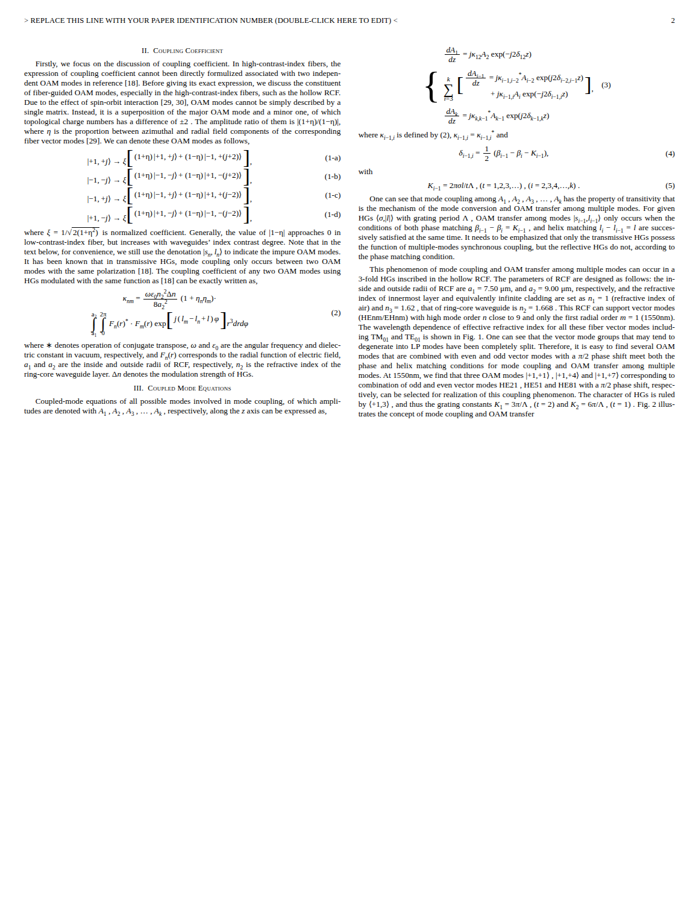> REPLACE THIS LINE WITH YOUR PAPER IDENTIFICATION NUMBER (DOUBLE-CLICK HERE TO EDIT) <
2
II. Coupling Coefficient
Firstly, we focus on the discussion of coupling coefficient. In high-contrast-index fibers, the expression of coupling coefficient cannot been directly formulized associated with two independent OAM modes in reference [18]. Before giving its exact expression, we discuss the constituent of fiber-guided OAM modes, especially in the high-contrast-index fibers, such as the hollow RCF. Due to the effect of spin-orbit interaction [29, 30], OAM modes cannot be simply described by a single matrix. Instead, it is a superposition of the major OAM mode and a minor one, of which topological charge numbers has a difference of ±2 . The amplitude ratio of them is |(1+η)/(1−η)|, where η is the proportion between azimuthal and radial field components of the corresponding fiber vector modes [29]. We can denote these OAM modes as follows,
|+1, +j⟩ → ξ[(1+η)|+1, +j⟩ + (1−η)|−1, +(j+2)⟩],
(1-a)
|−1, −j⟩ → ξ[(1+η)|−1, −j⟩ + (1−η)|+1, −(j+2)⟩],
(1-b)
|−1, +j⟩ → ξ[(1+η)|−1, +j⟩ + (1−η)|+1, +(j−2)⟩],
(1-c)
|+1, −j⟩ → ξ[(1+η)|+1, −j⟩ + (1−η)|−1, −(j−2)⟩],
(1-d)
where ξ = 1/√2(1+η2) is normalized coefficient. Generally, the value of |1−η| approaches 0 in low-contrast-index fiber, but increases with waveguides’ index contrast degree. Note that in the text below, for convenience, we still use the denotation |sn, ln⟩ to indicate the impure OAM modes. It has been known that in transmissive HGs, mode coupling only occurs between two OAM modes with the same polarization [18]. The coupling coefficient of any two OAM modes using HGs modulated with the same function as [18] can be exactly written as,
κnm = ωε0n22Δn 8a22 (1 + ηnηm)·
a2∫a1 2π∫0 Fn(r)* · Fm(r) exp[j(lm − ln + l)φ] r3drdφ
(2)
where ∗ denotes operation of conjugate transpose, ω and ε0 are the angular frequency and dielectric constant in vacuum, respectively, and Fn(r) corresponds to the radial function of electric field, a1 and a2 are the inside and outside radii of RCF, respectively, n2 is the refractive index of the ring-core waveguide layer. Δn denotes the modulation strength of HGs.
III. Coupled Mode Equations
Coupled-mode equations of all possible modes involved in mode coupling, of which amplitudes are denoted with A1 , A2 , A3 , … , Ak , respectively, along the z axis can be expressed as,
{
dA1 dz = jκ12A2 exp(−j2δ12z)
k∑i=3 [ dAi−1 dz = jκi−1,i−2*Ai−2 exp(j2δi−2,i−1z) + jκi−1,iAi exp(−j2δi−1,iz) ],
dAk dz = jκk,k−1*Ak−1 exp(j2δk−1,kz)
(3)
where κi−1,i is defined by (2), κi−1,i = κi−1,i* and
δi−1,i = 12 (βi−1 − βi − Ki−1),
(4)
with
Ki−1 = 2πσl/t Λ , (t = 1,2,3,…) , (i = 2,3,4,…,k) .
(5)
One can see that mode coupling among A1 , A2 , A3 , … , Ak has the property of transitivity that is the mechanism of the mode conversion and OAM transfer among multiple modes. For given HGs ⟨σ,|l|⟩ with grating period Λ , OAM transfer among modes |si−1,li−1⟩ only occurs when the conditions of both phase matching βi−1 − βi = Ki−1 , and helix matching li − li−1 = l are successively satisfied at the same time. It needs to be emphasized that only the transmissive HGs possess the function of multiple-modes synchronous coupling, but the reflective HGs do not, according to the phase matching condition.
This phenomenon of mode coupling and OAM transfer among multiple modes can occur in a 3-fold HGs inscribed in the hollow RCF. The parameters of RCF are designed as follows: the inside and outside radii of RCF are a1 = 7.50 μm, and a2 = 9.00 μm, respectively, and the refractive index of innermost layer and equivalently infinite cladding are set as n1 = 1 (refractive index of air) and n3 = 1.62 , that of ring-core waveguide is n2 = 1.668 . This RCF can support vector modes (HEnm/EHnm) with high mode order n close to 9 and only the first radial order m = 1 (1550nm). The wavelength dependence of effective refractive index for all these fiber vector modes including TM01 and TE01 is shown in Fig. 1. One can see that the vector mode groups that may tend to degenerate into LP modes have been completely split. Therefore, it is easy to find several OAM modes that are combined with even and odd vector modes with a π/2 phase shift meet both the phase and helix matching conditions for mode coupling and OAM transfer among multiple modes. At 1550nm, we find that three OAM modes |+1,+1⟩ , |+1,+4⟩ and |+1,+7⟩ corresponding to combination of odd and even vector modes HE21 , HE51 and HE81 with a π/2 phase shift, respectively, can be selected for realization of this coupling phenomenon. The character of HGs is ruled by ⟨+1,3⟩ , and thus the grating constants K1 = 3π/Λ , (t = 2) and K2 = 6π/Λ , (t = 1) . Fig. 2 illustrates the concept of mode coupling and OAM transfer